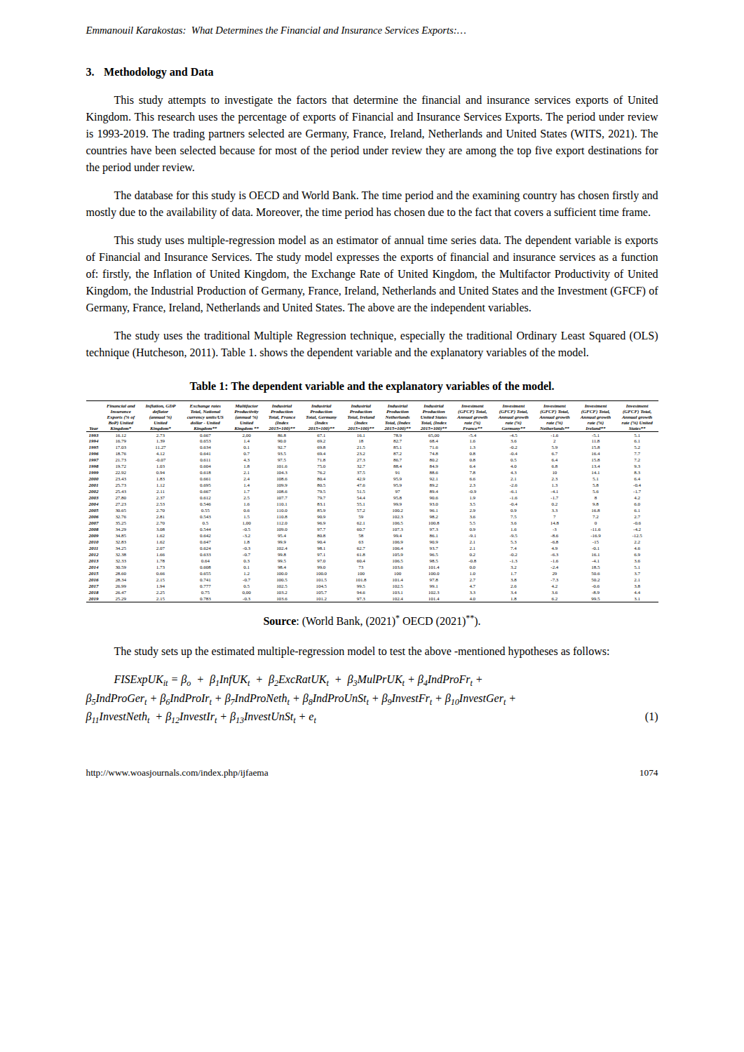Emmanouil Karakostas: What Determines the Financial and Insurance Services Exports:…
3. Methodology and Data
This study attempts to investigate the factors that determine the financial and insurance services exports of United Kingdom. This research uses the percentage of exports of Financial and Insurance Services Exports. The period under review is 1993-2019. The trading partners selected are Germany, France, Ireland, Netherlands and United States (WITS, 2021). The countries have been selected because for most of the period under review they are among the top five export destinations for the period under review.
The database for this study is OECD and World Bank. The time period and the examining country has chosen firstly and mostly due to the availability of data. Moreover, the time period has chosen due to the fact that covers a sufficient time frame.
This study uses multiple-regression model as an estimator of annual time series data. The dependent variable is exports of Financial and Insurance Services. The study model expresses the exports of financial and insurance services as a function of: firstly, the Inflation of United Kingdom, the Exchange Rate of United Kingdom, the Multifactor Productivity of United Kingdom, the Industrial Production of Germany, France, Ireland, Netherlands and United States and the Investment (GFCF) of Germany, France, Ireland, Netherlands and United States. The above are the independent variables.
The study uses the traditional Multiple Regression technique, especially the traditional Ordinary Least Squared (OLS) technique (Hutcheson, 2011). Table 1. shows the dependent variable and the explanatory variables of the model.
Table 1: The dependent variable and the explanatory variables of the model.
| Year | Financial and Insurance Exports (% of BoP) United Kingdom* | Inflation, GDP deflator (annual %) United Kingdom* | Exchange rates Total, National currency units/US dollar - United Kingdom** | Multifactor Productivity (annual %) United Kingdom ** | Industrial Production Total, France (Index 2015=100)** | Industrial Production Total, Germany (Index 2015=100)** | Industrial Production Total, Ireland (Index 2015=100)** | Industrial Production Netherlands Total, (Index 2015=100)** | Industrial Production United States Total, (Index 2015=100)** | Investment (GFCF) Total, Annual growth rate (%) France** | Investment (GFCF) Total, Annual growth rate (%) Germany** | Investment (GFCF) Total, Annual growth rate (%) Netherlands** | Investment (GFCF) Total, Annual growth rate (%) Ireland** | Investment (GFCF) Total, Annual growth rate (%) United States** |
| --- | --- | --- | --- | --- | --- | --- | --- | --- | --- | --- | --- | --- | --- | --- |
| 1993 | 16.12 | 2.73 | 0.667 | 2,00 | 86.8 | 67.1 | 16.1 | 78.9 | 65,00 | -5.4 | -4.5 | -1.6 | -5.1 | 5.1 |
| 1994 | 16.79 | 1.39 | 0.653 | 1.4 | 90.0 | 69.2 | 18 | 82.7 | 68.4 | 1.6 | 3.6 | 2 | 11.8 | 6.1 |
| 1995 | 17.03 | 11.27 | 0.634 | 0.1 | 92.7 | 69.8 | 21.5 | 85.1 | 71.6 | 1.3 | -0.2 | 5.9 | 15.8 | 5.2 |
| 1996 | 18.76 | 4.12 | 0.641 | 0.7 | 93.5 | 69.4 | 23.2 | 87.2 | 74.8 | 0.8 | -0.4 | 6.7 | 16.4 | 7.7 |
| 1997 | 21.73 | -0.07 | 0.611 | 4.3 | 97.5 | 71.8 | 27.3 | 86.7 | 80.2 | 0.8 | 0.5 | 6.4 | 15.8 | 7.2 |
| 1998 | 19.72 | 1.03 | 0.604 | 1.8 | 101.6 | 75.0 | 32.7 | 88.4 | 84.9 | 6.4 | 4.0 | 6.8 | 13.4 | 9.3 |
| 1999 | 22.92 | 0.94 | 0.618 | 2.1 | 104.3 | 76.2 | 37.5 | 91 | 88.6 | 7.8 | 4.3 | 10 | 14.1 | 8.3 |
| 2000 | 23.43 | 1.83 | 0.661 | 2.4 | 108.6 | 80.4 | 42.9 | 95.9 | 92.1 | 6.6 | 2.1 | 2.3 | 5.1 | 6.4 |
| 2001 | 25.73 | 1.12 | 0.695 | 1.4 | 109.9 | 80.5 | 47.6 | 95.9 | 89.2 | 2.3 | -2.6 | 1.3 | 5.8 | -0.4 |
| 2002 | 25.43 | 2.11 | 0.667 | 1.7 | 108.6 | 79.5 | 51.5 | 97 | 89.4 | -0.9 | -6.1 | -4.1 | 5.6 | -1.7 |
| 2003 | 27.80 | 2.37 | 0.612 | 2.5 | 107.7 | 79.7 | 54.4 | 95.8 | 90.6 | 1.9 | -1.6 | -1.7 | 8 | 4.2 |
| 2004 | 27.23 | 2.53 | 0.546 | 1.6 | 110.1 | 83.1 | 55.1 | 99.9 | 93.0 | 3.5 | -0.4 | 0.2 | 9.8 | 6.0 |
| 2005 | 30.65 | 2.70 | 0.55 | 0.6 | 110.0 | 85.9 | 57.2 | 100.2 | 96.1 | 2.9 | 0.9 | 3.3 | 16.8 | 6.1 |
| 2006 | 32.76 | 2.81 | 0.543 | 1.5 | 110.8 | 90.9 | 59 | 102.3 | 98.2 | 3.6 | 7.5 | 7 | 7.2 | 2.7 |
| 2007 | 35.25 | 2.70 | 0.5 | 1,00 | 112.0 | 96.9 | 62.1 | 106.5 | 100.8 | 5.5 | 3.6 | 14.8 | 0 | -0.6 |
| 2008 | 34.29 | 3.08 | 0.544 | -0.5 | 109.0 | 97.7 | 60.7 | 107.3 | 97.3 | 0.9 | 1.6 | -3 | -11.6 | -4.2 |
| 2009 | 34.85 | 1.62 | 0.642 | -3.2 | 95.4 | 80.8 | 58 | 99.4 | 86.1 | -9.1 | -9.5 | -8.6 | -16.9 | -12.5 |
| 2010 | 32.83 | 1.62 | 0.647 | 1.8 | 99.9 | 90.4 | 63 | 106.9 | 90.9 | 2.1 | 5.3 | -6.8 | -15 | 2.2 |
| 2011 | 34.25 | 2.07 | 0.624 | -0.3 | 102.4 | 98.1 | 62.7 | 106.4 | 93.7 | 2.1 | 7.4 | 4.9 | -0.1 | 4.6 |
| 2012 | 32.38 | 1.66 | 0.633 | -0.7 | 99.8 | 97.1 | 61.8 | 105.9 | 96.5 | 0.2 | -0.2 | -6.3 | 16.1 | 6.9 |
| 2013 | 32.33 | 1.78 | 0.64 | 0.3 | 99.5 | 97.0 | 60.4 | 106.5 | 98.5 | -0.8 | -1.3 | -1.6 | -4.1 | 3.6 |
| 2014 | 30.59 | 1.73 | 0.608 | 0.1 | 98.4 | 99.0 | 73 | 103.6 | 101.4 | 0.0 | 3.2 | -2.4 | 18.5 | 5.1 |
| 2015 | 28.60 | 0.66 | 0.655 | 1.2 | 100.0 | 100.0 | 100 | 100 | 100.0 | 1.0 | 1.7 | 29 | 50.6 | 3.7 |
| 2016 | 28.34 | 2.15 | 0.741 | -0.7 | 100.5 | 101.5 | 101.8 | 101.4 | 97.8 | 2.7 | 3.8 | -7.3 | 50.2 | 2.1 |
| 2017 | 26.99 | 1.94 | 0.777 | 0.5 | 102.5 | 104.5 | 99.5 | 102.5 | 99.1 | 4.7 | 2.6 | 4.2 | -0.6 | 3.8 |
| 2018 | 26.47 | 2.25 | 0.75 | 0,00 | 103.2 | 105.7 | 94.6 | 103.1 | 102.3 | 3.3 | 3.4 | 3.6 | -8.9 | 4.4 |
| 2019 | 25.29 | 2.15 | 0.783 | -0.3 | 103.6 | 101.2 | 97.3 | 102.4 | 101.4 | 4.0 | 1.8 | 6.2 | 99.5 | 3.1 |
Source: (World Bank, (2021)* OECD (2021)**).
The study sets up the estimated multiple-regression model to test the above -mentioned hypotheses as follows:
FISExpUKit = βo + β1InfUKt + β2ExcRatUKt + β3MulPrUKt + β4IndProFrt +
β5IndProGert + β6IndProIrt + β7IndProNetht + β8IndProUnStt + β9InvestFrt + β10InvestGert +
β11InvestNetht + β12InvestIrt + β13InvestUnStt + et(1)
http://www.woasjournals.com/index.php/ijfaema 1074